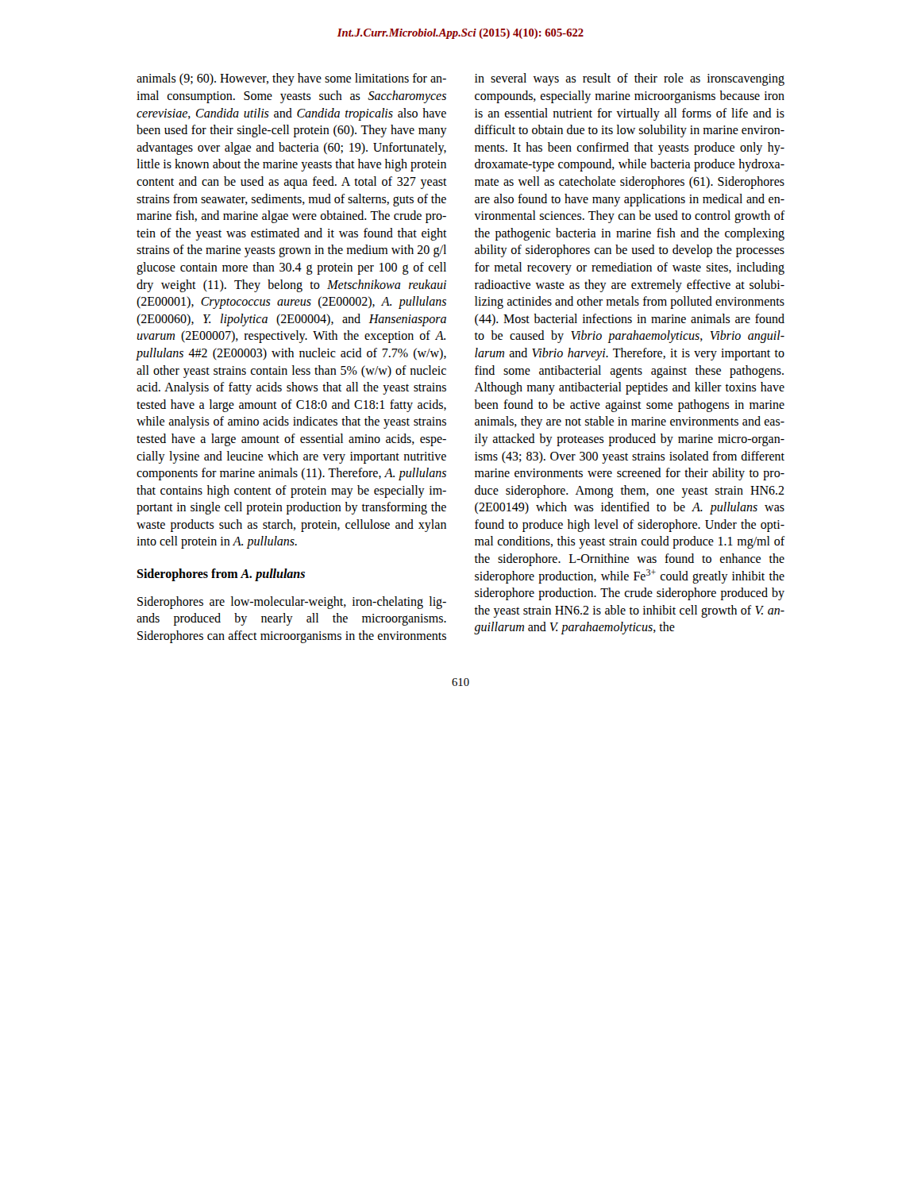Int.J.Curr.Microbiol.App.Sci (2015) 4(10): 605-622
animals (9; 60). However, they have some limitations for animal consumption. Some yeasts such as Saccharomyces cerevisiae, Candida utilis and Candida tropicalis also have been used for their single-cell protein (60). They have many advantages over algae and bacteria (60; 19). Unfortunately, little is known about the marine yeasts that have high protein content and can be used as aqua feed. A total of 327 yeast strains from seawater, sediments, mud of salterns, guts of the marine fish, and marine algae were obtained. The crude protein of the yeast was estimated and it was found that eight strains of the marine yeasts grown in the medium with 20 g/l glucose contain more than 30.4 g protein per 100 g of cell dry weight (11). They belong to Metschnikowa reukaui (2E00001), Cryptococcus aureus (2E00002), A. pullulans (2E00060), Y. lipolytica (2E00004), and Hanseniaspora uvarum (2E00007), respectively. With the exception of A. pullulans 4#2 (2E00003) with nucleic acid of 7.7% (w/w), all other yeast strains contain less than 5% (w/w) of nucleic acid. Analysis of fatty acids shows that all the yeast strains tested have a large amount of C18:0 and C18:1 fatty acids, while analysis of amino acids indicates that the yeast strains tested have a large amount of essential amino acids, especially lysine and leucine which are very important nutritive components for marine animals (11). Therefore, A. pullulans that contains high content of protein may be especially important in single cell protein production by transforming the waste products such as starch, protein, cellulose and xylan into cell protein in A. pullulans.
Siderophores from A. pullulans
Siderophores are low-molecular-weight, iron-chelating ligands produced by nearly all the microorganisms. Siderophores can affect microorganisms in the environments in several ways as result of their role as ironscavenging compounds, especially marine microorganisms because iron is an essential nutrient for virtually all forms of life and is difficult to obtain due to its low solubility in marine environments. It has been confirmed that yeasts produce only hydroxamate-type compound, while bacteria produce hydroxamate as well as catecholate siderophores (61). Siderophores are also found to have many applications in medical and environmental sciences. They can be used to control growth of the pathogenic bacteria in marine fish and the complexing ability of siderophores can be used to develop the processes for metal recovery or remediation of waste sites, including radioactive waste as they are extremely effective at solubilizing actinides and other metals from polluted environments (44). Most bacterial infections in marine animals are found to be caused by Vibrio parahaemolyticus, Vibrio anguillarum and Vibrio harveyi. Therefore, it is very important to find some antibacterial agents against these pathogens. Although many antibacterial peptides and killer toxins have been found to be active against some pathogens in marine animals, they are not stable in marine environments and easily attacked by proteases produced by marine micro-organisms (43; 83). Over 300 yeast strains isolated from different marine environments were screened for their ability to produce siderophore. Among them, one yeast strain HN6.2 (2E00149) which was identified to be A. pullulans was found to produce high level of siderophore. Under the optimal conditions, this yeast strain could produce 1.1 mg/ml of the siderophore. L-Ornithine was found to enhance the siderophore production, while Fe3+ could greatly inhibit the siderophore production. The crude siderophore produced by the yeast strain HN6.2 is able to inhibit cell growth of V. anguillarum and V. parahaemolyticus, the
610